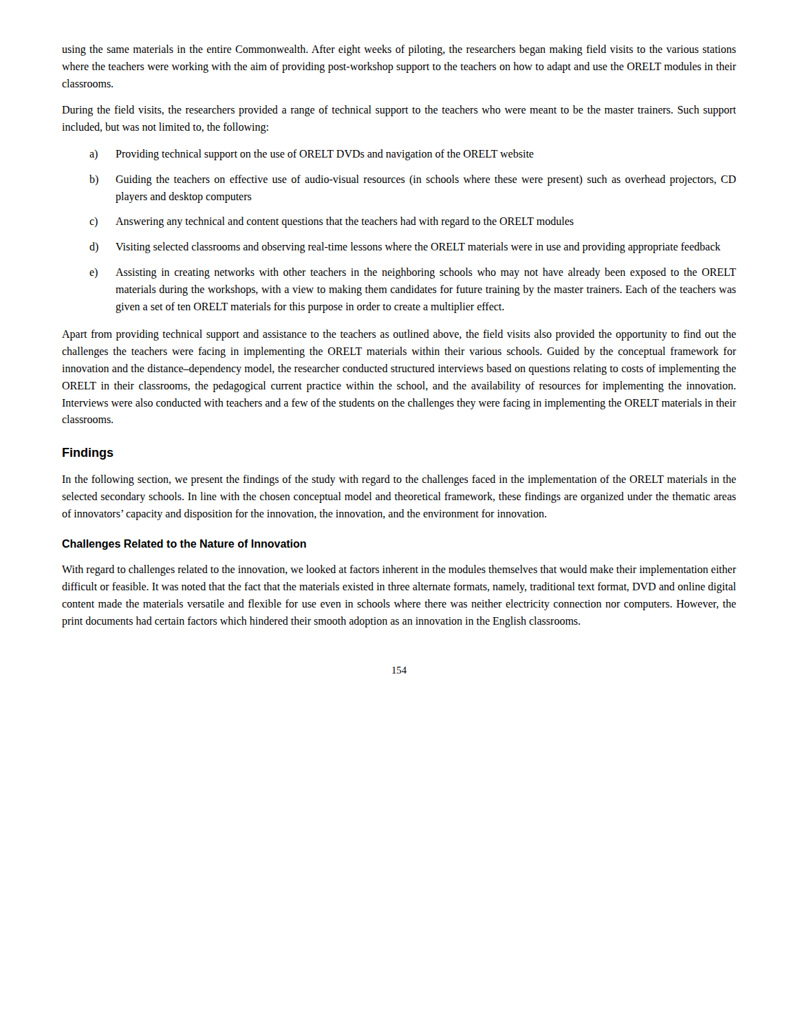using the same materials in the entire Commonwealth. After eight weeks of piloting, the researchers began making field visits to the various stations where the teachers were working with the aim of providing post-workshop support to the teachers on how to adapt and use the ORELT modules in their classrooms.
During the field visits, the researchers provided a range of technical support to the teachers who were meant to be the master trainers. Such support included, but was not limited to, the following:
Providing technical support on the use of ORELT DVDs and navigation of the ORELT website
Guiding the teachers on effective use of audio-visual resources (in schools where these were present) such as overhead projectors, CD players and desktop computers
Answering any technical and content questions that the teachers had with regard to the ORELT modules
Visiting selected classrooms and observing real-time lessons where the ORELT materials were in use and providing appropriate feedback
Assisting in creating networks with other teachers in the neighboring schools who may not have already been exposed to the ORELT materials during the workshops, with a view to making them candidates for future training by the master trainers. Each of the teachers was given a set of ten ORELT materials for this purpose in order to create a multiplier effect.
Apart from providing technical support and assistance to the teachers as outlined above, the field visits also provided the opportunity to find out the challenges the teachers were facing in implementing the ORELT materials within their various schools. Guided by the conceptual framework for innovation and the distance–dependency model, the researcher conducted structured interviews based on questions relating to costs of implementing the ORELT in their classrooms, the pedagogical current practice within the school, and the availability of resources for implementing the innovation. Interviews were also conducted with teachers and a few of the students on the challenges they were facing in implementing the ORELT materials in their classrooms.
Findings
In the following section, we present the findings of the study with regard to the challenges faced in the implementation of the ORELT materials in the selected secondary schools. In line with the chosen conceptual model and theoretical framework, these findings are organized under the thematic areas of innovators’ capacity and disposition for the innovation, the innovation, and the environment for innovation.
Challenges Related to the Nature of Innovation
With regard to challenges related to the innovation, we looked at factors inherent in the modules themselves that would make their implementation either difficult or feasible. It was noted that the fact that the materials existed in three alternate formats, namely, traditional text format, DVD and online digital content made the materials versatile and flexible for use even in schools where there was neither electricity connection nor computers. However, the print documents had certain factors which hindered their smooth adoption as an innovation in the English classrooms.
154